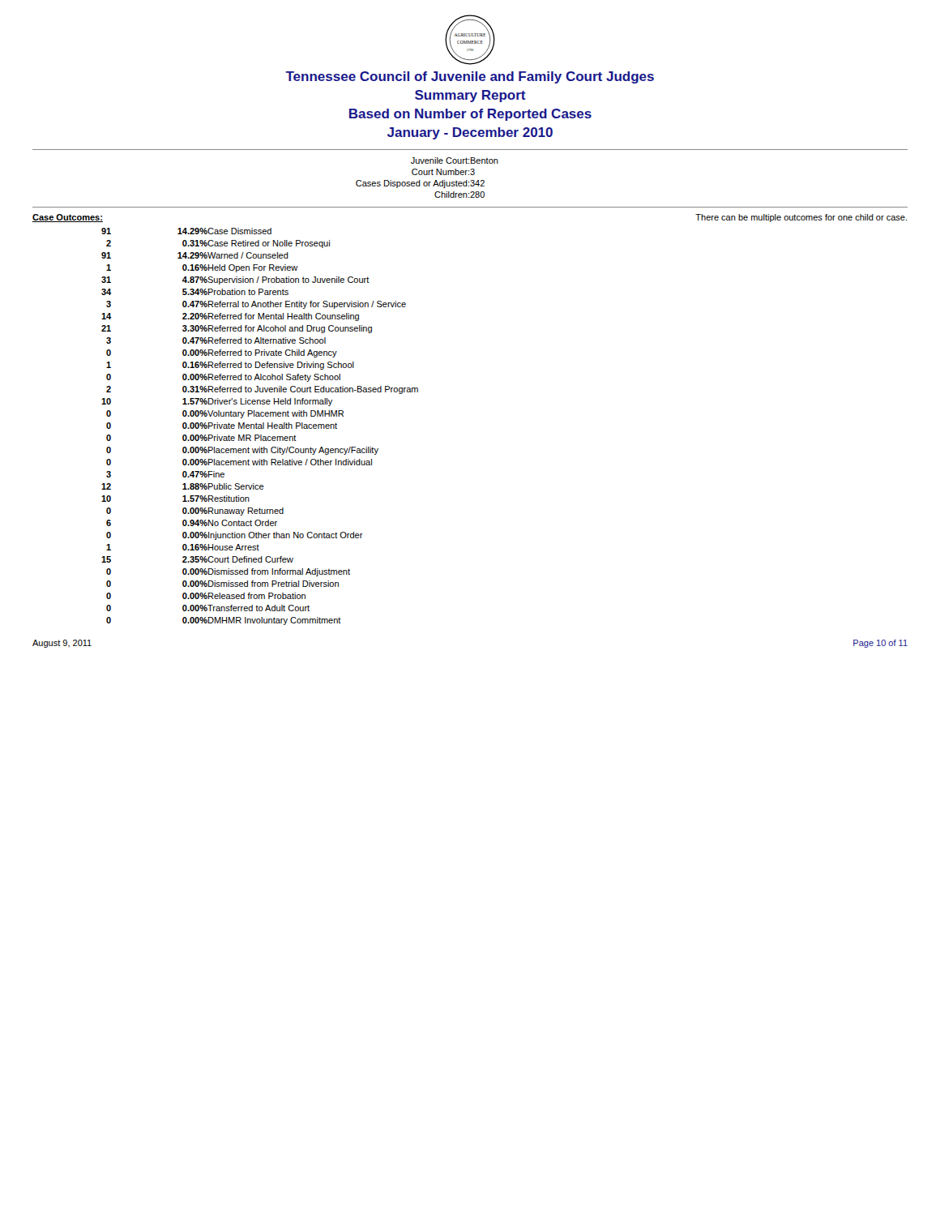Tennessee Council of Juvenile and Family Court Judges
Summary Report
Based on Number of Reported Cases
January - December 2010
| Juvenile Court: | Benton |
| Court Number: | 3 |
| Cases Disposed or Adjusted: | 342 |
| Children: | 280 |
Case Outcomes:
There can be multiple outcomes for one child or case.
| 91 | 14.29% | Case Dismissed |
| 2 | 0.31% | Case Retired or Nolle Prosequi |
| 91 | 14.29% | Warned / Counseled |
| 1 | 0.16% | Held Open For Review |
| 31 | 4.87% | Supervision / Probation to Juvenile Court |
| 34 | 5.34% | Probation to Parents |
| 3 | 0.47% | Referral to Another Entity for Supervision / Service |
| 14 | 2.20% | Referred for Mental Health Counseling |
| 21 | 3.30% | Referred for Alcohol and Drug Counseling |
| 3 | 0.47% | Referred to Alternative School |
| 0 | 0.00% | Referred to Private Child Agency |
| 1 | 0.16% | Referred to Defensive Driving School |
| 0 | 0.00% | Referred to Alcohol Safety School |
| 2 | 0.31% | Referred to Juvenile Court Education-Based Program |
| 10 | 1.57% | Driver's License Held Informally |
| 0 | 0.00% | Voluntary Placement with DMHMR |
| 0 | 0.00% | Private Mental Health Placement |
| 0 | 0.00% | Private MR Placement |
| 0 | 0.00% | Placement with City/County Agency/Facility |
| 0 | 0.00% | Placement with Relative / Other Individual |
| 3 | 0.47% | Fine |
| 12 | 1.88% | Public Service |
| 10 | 1.57% | Restitution |
| 0 | 0.00% | Runaway Returned |
| 6 | 0.94% | No Contact Order |
| 0 | 0.00% | Injunction Other than No Contact Order |
| 1 | 0.16% | House Arrest |
| 15 | 2.35% | Court Defined Curfew |
| 0 | 0.00% | Dismissed from Informal Adjustment |
| 0 | 0.00% | Dismissed from Pretrial Diversion |
| 0 | 0.00% | Released from Probation |
| 0 | 0.00% | Transferred to Adult Court |
| 0 | 0.00% | DMHMR Involuntary Commitment |
August 9, 2011
Page 10 of 11